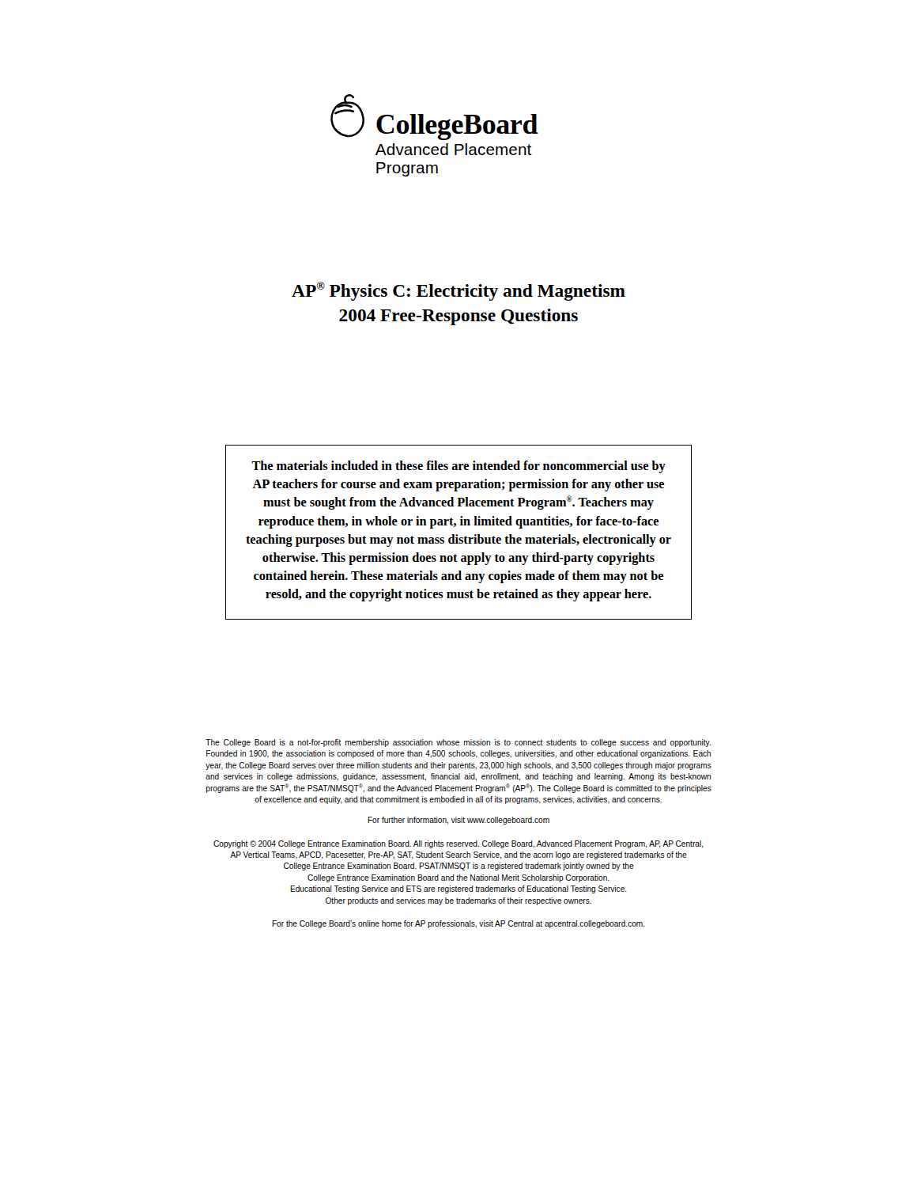CollegeBoard
Advanced Placement
Program
AP® Physics C: Electricity and Magnetism
2004 Free-Response Questions
The materials included in these files are intended for noncommercial use by AP teachers for course and exam preparation; permission for any other use must be sought from the Advanced Placement Program®. Teachers may reproduce them, in whole or in part, in limited quantities, for face-to-face teaching purposes but may not mass distribute the materials, electronically or otherwise. This permission does not apply to any third-party copyrights contained herein. These materials and any copies made of them may not be resold, and the copyright notices must be retained as they appear here.
The College Board is a not-for-profit membership association whose mission is to connect students to college success and opportunity. Founded in 1900, the association is composed of more than 4,500 schools, colleges, universities, and other educational organizations. Each year, the College Board serves over three million students and their parents, 23,000 high schools, and 3,500 colleges through major programs and services in college admissions, guidance, assessment, financial aid, enrollment, and teaching and learning. Among its best-known programs are the SAT®, the PSAT/NMSQT®, and the Advanced Placement Program® (AP®). The College Board is committed to the principles of excellence and equity, and that commitment is embodied in all of its programs, services, activities, and concerns.
For further information, visit www.collegeboard.com
Copyright © 2004 College Entrance Examination Board. All rights reserved. College Board, Advanced Placement Program, AP, AP Central,
AP Vertical Teams, APCD, Pacesetter, Pre-AP, SAT, Student Search Service, and the acorn logo are registered trademarks of the
College Entrance Examination Board. PSAT/NMSQT is a registered trademark jointly owned by the
College Entrance Examination Board and the National Merit Scholarship Corporation.
Educational Testing Service and ETS are registered trademarks of Educational Testing Service.
Other products and services may be trademarks of their respective owners.
For the College Board’s online home for AP professionals, visit AP Central at apcentral.collegeboard.com.